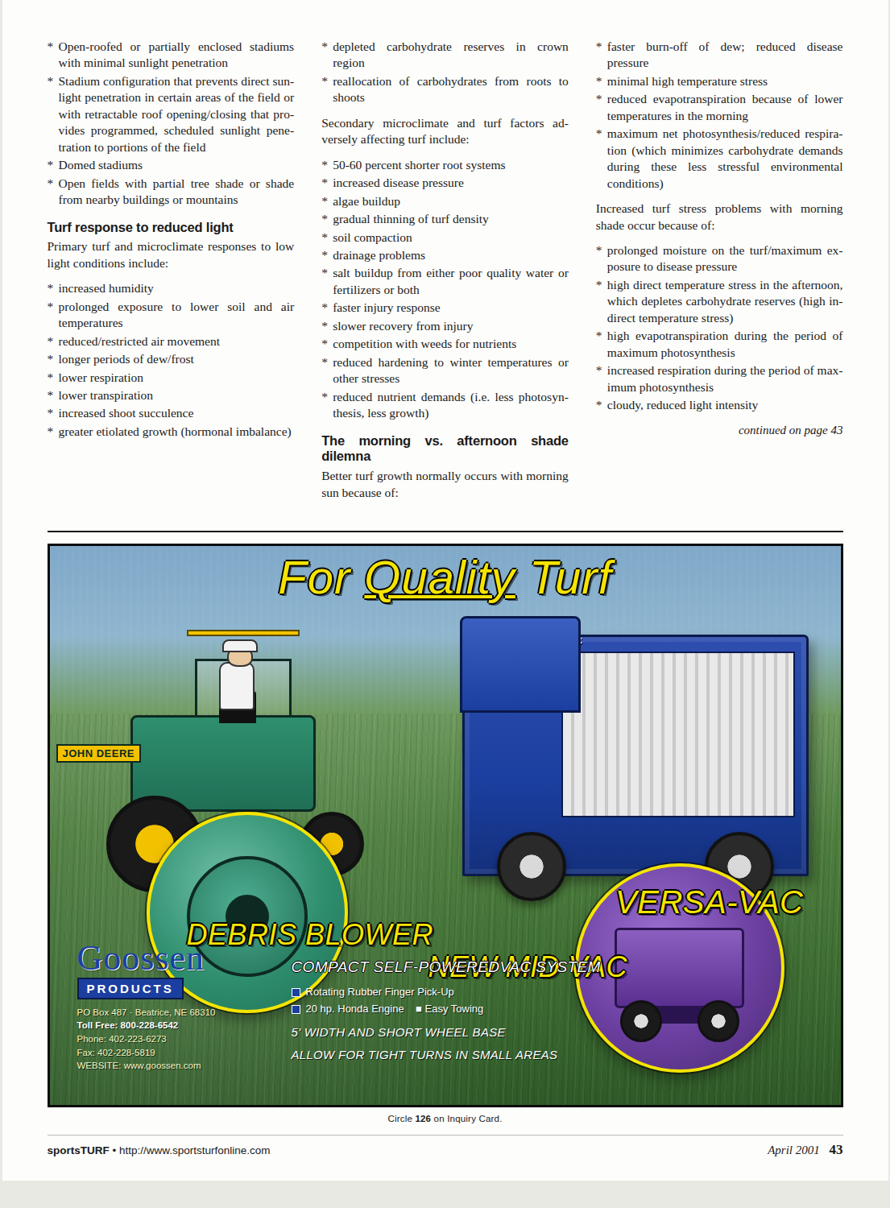Open-roofed or partially enclosed stadiums with minimal sunlight penetration
Stadium configuration that prevents direct sunlight penetration in certain areas of the field or with retractable roof opening/closing that provides programmed, scheduled sunlight penetration to portions of the field
Domed stadiums
Open fields with partial tree shade or shade from nearby buildings or mountains
Turf response to reduced light
Primary turf and microclimate responses to low light conditions include:
increased humidity
prolonged exposure to lower soil and air temperatures
reduced/restricted air movement
longer periods of dew/frost
lower respiration
lower transpiration
increased shoot succulence
greater etiolated growth (hormonal imbalance)
depleted carbohydrate reserves in crown region
reallocation of carbohydrates from roots to shoots
Secondary microclimate and turf factors adversely affecting turf include:
50-60 percent shorter root systems
increased disease pressure
algae buildup
gradual thinning of turf density
soil compaction
drainage problems
salt buildup from either poor quality water or fertilizers or both
faster injury response
slower recovery from injury
competition with weeds for nutrients
reduced hardening to winter temperatures or other stresses
reduced nutrient demands (i.e. less photosynthesis, less growth)
The morning vs. afternoon shade dilemna
Better turf growth normally occurs with morning sun because of:
faster burn-off of dew; reduced disease pressure
minimal high temperature stress
reduced evapotranspiration because of lower temperatures in the morning
maximum net photosynthesis/reduced respiration (which minimizes carbohydrate demands during these less stressful environmental conditions)
Increased turf stress problems with morning shade occur because of:
prolonged moisture on the turf/maximum exposure to disease pressure
high direct temperature stress in the afternoon, which depletes carbohydrate reserves (high indirect temperature stress)
high evapotranspiration during the period of maximum photosynthesis
increased respiration during the period of maximum photosynthesis
cloudy, reduced light intensity
continued on page 43
For Quality Turf
Goossen VERSA-VAC
JOHN DEERE
VERSA-VAC
DEBRIS BLOWER
NEW MID VAC
Goossen
PRODUCTS
PO Box 487 · Beatrice, NE 68310
Toll Free: 800-228-6542
Phone: 402-223-6273
Fax: 402-228-5819
WEBSITE: www.goossen.com
COMPACT SELF-POWEREDVAC SYSTEM
Rotating Rubber Finger Pick-Up
20 hp. Honda Engine ■ Easy Towing
5' WIDTH AND SHORT WHEEL BASE
ALLOW FOR TIGHT TURNS IN SMALL AREAS
Circle 126 on Inquiry Card.
sportsTURF • http://www.sportsturfonline.com
April 2001 43